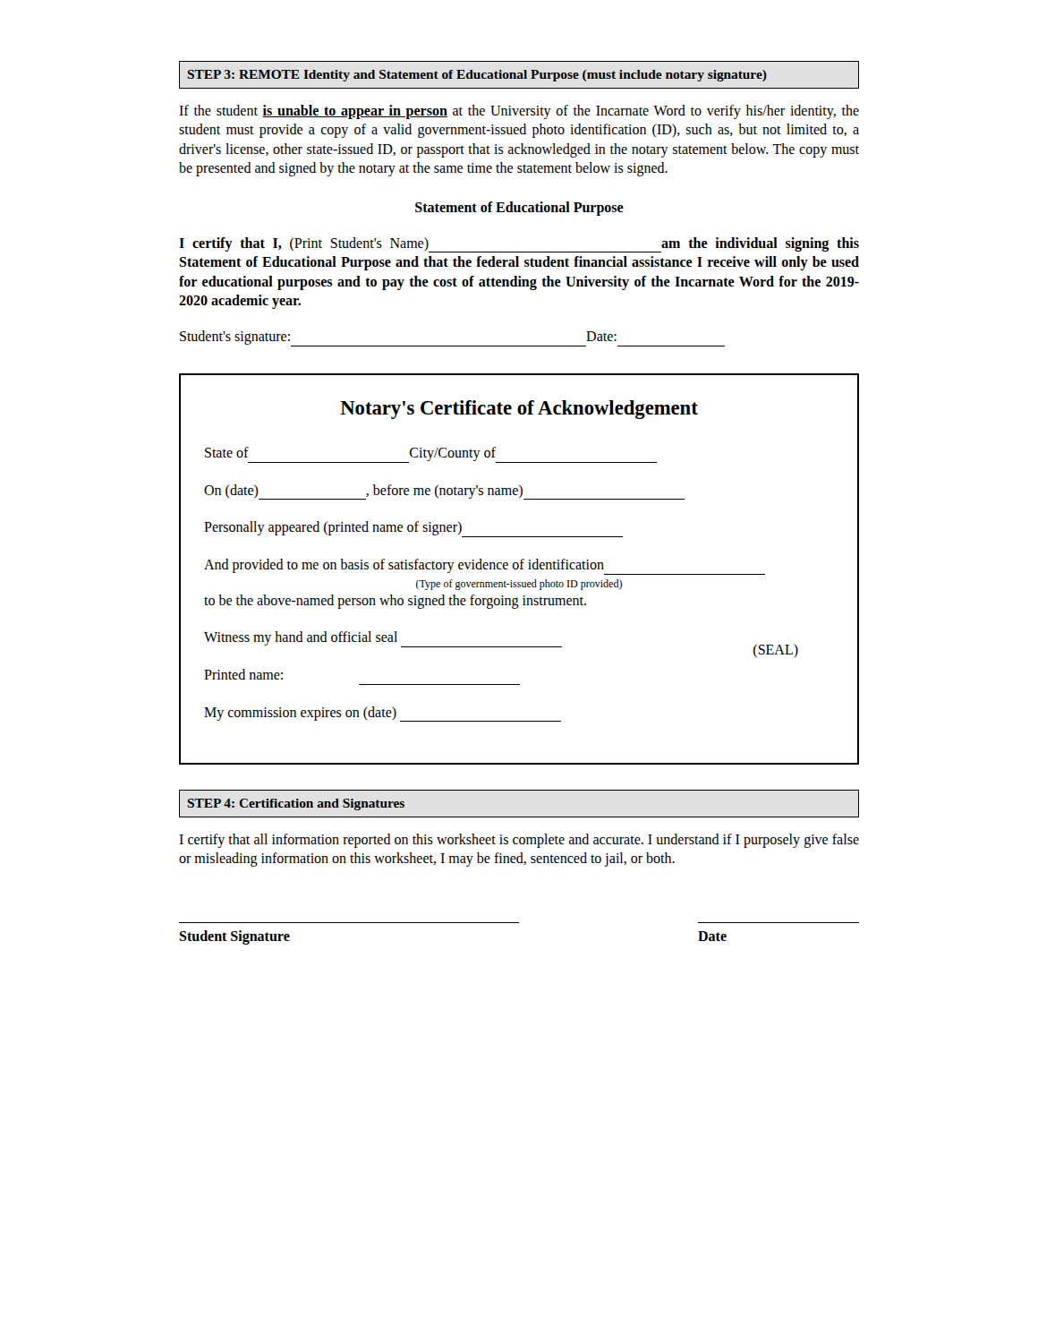STEP 3: REMOTE Identity and Statement of Educational Purpose (must include notary signature)
If the student is unable to appear in person at the University of the Incarnate Word to verify his/her identity, the student must provide a copy of a valid government-issued photo identification (ID), such as, but not limited to, a driver's license, other state-issued ID, or passport that is acknowledged in the notary statement below. The copy must be presented and signed by the notary at the same time the statement below is signed.
Statement of Educational Purpose
I certify that I, (Print Student's Name) am the individual signing this Statement of Educational Purpose and that the federal student financial assistance I receive will only be used for educational purposes and to pay the cost of attending the University of the Incarnate Word for the 2019-2020 academic year.
Student's signature: Date:
Notary's Certificate of Acknowledgement
State of City/County of
On (date) , before me (notary's name)
Personally appeared (printed name of signer)
And provided to me on basis of satisfactory evidence of identification (Type of government-issued photo ID provided) to be the above-named person who signed the forgoing instrument.
Witness my hand and official seal
(SEAL)
Printed name:
My commission expires on (date)
STEP 4: Certification and Signatures
I certify that all information reported on this worksheet is complete and accurate. I understand if I purposely give false or misleading information on this worksheet, I may be fined, sentenced to jail, or both.
Student Signature
Date